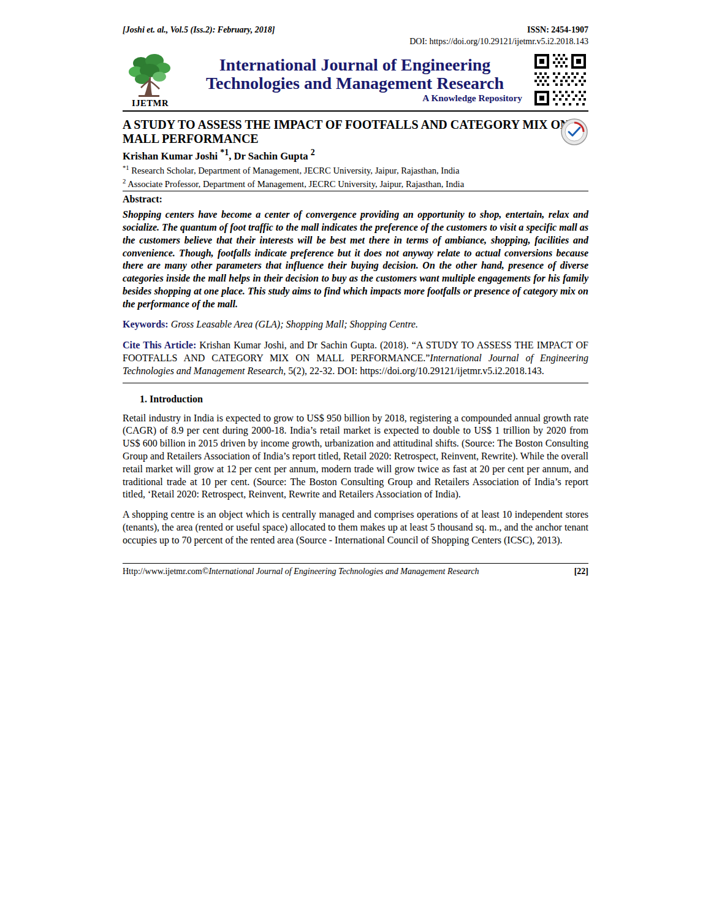[Joshi et. al., Vol.5 (Iss.2): February, 2018]
ISSN: 2454-1907
DOI: https://doi.org/10.29121/ijetmr.v5.i2.2018.143
IJETMR
International Journal of Engineering
Technologies and Management Research
A Knowledge Repository
A Study to Assess the Impact of Footfalls and Category Mix on Mall Performance
Krishan Kumar Joshi *1, Dr Sachin Gupta 2
*1 Research Scholar, Department of Management, JECRC University, Jaipur, Rajasthan, India
2 Associate Professor, Department of Management, JECRC University, Jaipur, Rajasthan, India
Abstract:
Shopping centers have become a center of convergence providing an opportunity to shop, entertain, relax and socialize. The quantum of foot traffic to the mall indicates the preference of the customers to visit a specific mall as the customers believe that their interests will be best met there in terms of ambiance, shopping, facilities and convenience. Though, footfalls indicate preference but it does not anyway relate to actual conversions because there are many other parameters that influence their buying decision. On the other hand, presence of diverse categories inside the mall helps in their decision to buy as the customers want multiple engagements for his family besides shopping at one place. This study aims to find which impacts more footfalls or presence of category mix on the performance of the mall.
Keywords: Gross Leasable Area (GLA); Shopping Mall; Shopping Centre.
Cite This Article: Krishan Kumar Joshi, and Dr Sachin Gupta. (2018). “A STUDY TO ASSESS THE IMPACT OF FOOTFALLS AND CATEGORY MIX ON MALL PERFORMANCE.”International Journal of Engineering Technologies and Management Research, 5(2), 22-32. DOI: https://doi.org/10.29121/ijetmr.v5.i2.2018.143.
1. Introduction
Retail industry in India is expected to grow to US$ 950 billion by 2018, registering a compounded annual growth rate (CAGR) of 8.9 per cent during 2000-18. India’s retail market is expected to double to US$ 1 trillion by 2020 from US$ 600 billion in 2015 driven by income growth, urbanization and attitudinal shifts. (Source: The Boston Consulting Group and Retailers Association of India’s report titled, Retail 2020: Retrospect, Reinvent, Rewrite). While the overall retail market will grow at 12 per cent per annum, modern trade will grow twice as fast at 20 per cent per annum, and traditional trade at 10 per cent. (Source: The Boston Consulting Group and Retailers Association of India’s report titled, ‘Retail 2020: Retrospect, Reinvent, Rewrite and Retailers Association of India).
A shopping centre is an object which is centrally managed and comprises operations of at least 10 independent stores (tenants), the area (rented or useful space) allocated to them makes up at least 5 thousand sq. m., and the anchor tenant occupies up to 70 percent of the rented area (Source - International Council of Shopping Centers (ICSC), 2013).
Http://www.ijetmr.com©International Journal of Engineering Technologies and Management Research
[22]